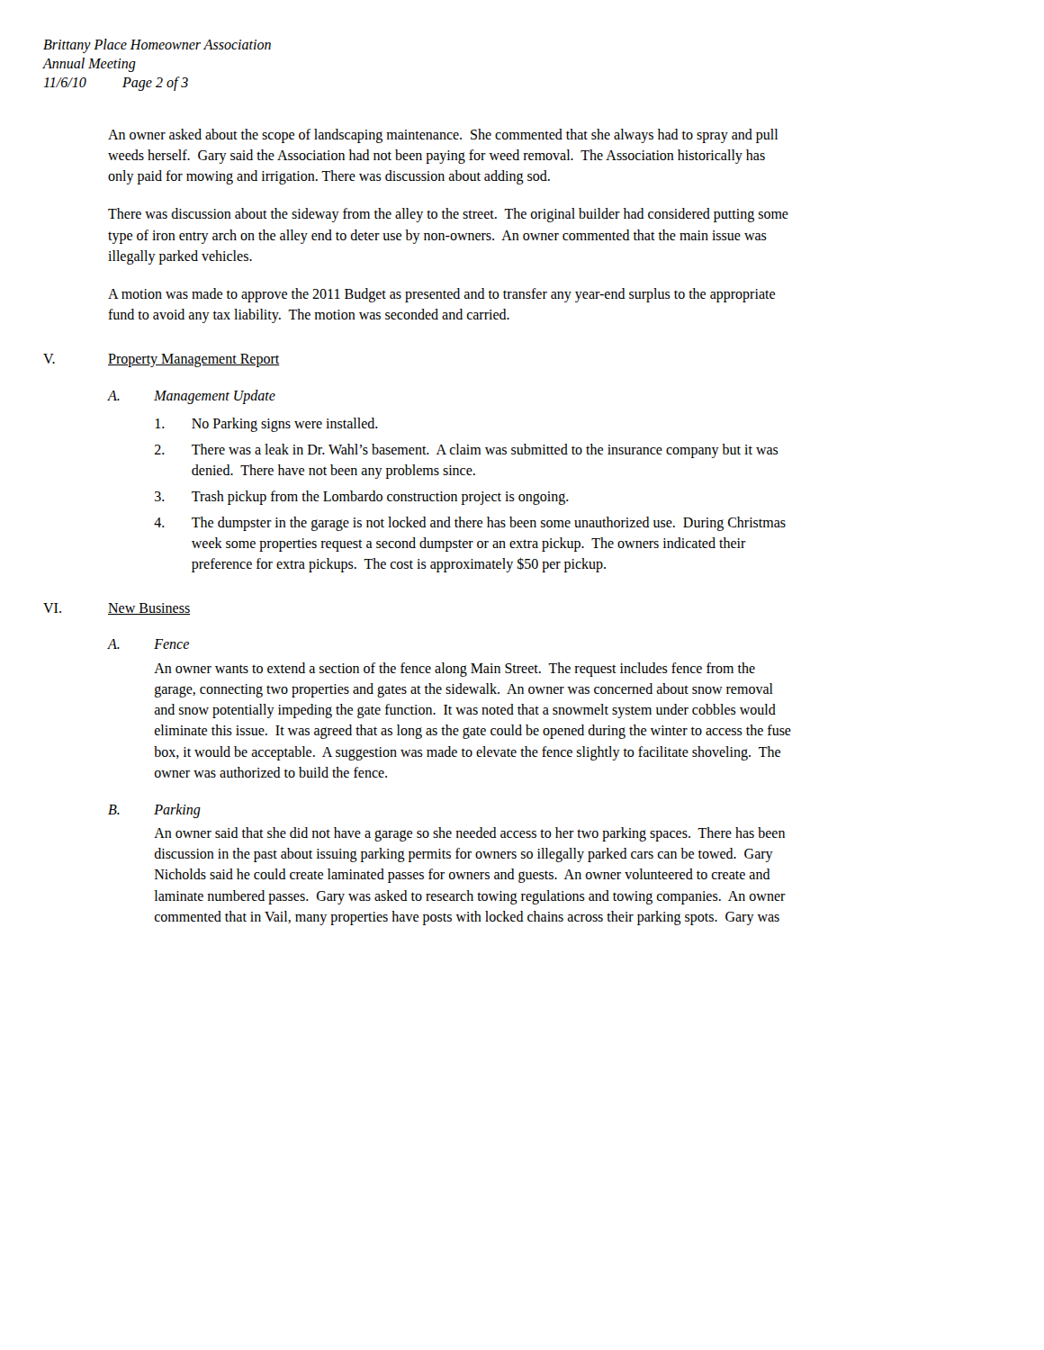Brittany Place Homeowner Association Annual Meeting 11/6/10 Page 2 of 3
An owner asked about the scope of landscaping maintenance. She commented that she always had to spray and pull weeds herself. Gary said the Association had not been paying for weed removal. The Association historically has only paid for mowing and irrigation. There was discussion about adding sod.
There was discussion about the sideway from the alley to the street. The original builder had considered putting some type of iron entry arch on the alley end to deter use by non-owners. An owner commented that the main issue was illegally parked vehicles.
A motion was made to approve the 2011 Budget as presented and to transfer any year-end surplus to the appropriate fund to avoid any tax liability. The motion was seconded and carried.
V. Property Management Report
A. Management Update
1. No Parking signs were installed.
2. There was a leak in Dr. Wahl’s basement. A claim was submitted to the insurance company but it was denied. There have not been any problems since.
3. Trash pickup from the Lombardo construction project is ongoing.
4. The dumpster in the garage is not locked and there has been some unauthorized use. During Christmas week some properties request a second dumpster or an extra pickup. The owners indicated their preference for extra pickups. The cost is approximately $50 per pickup.
VI. New Business
A. Fence
An owner wants to extend a section of the fence along Main Street. The request includes fence from the garage, connecting two properties and gates at the sidewalk. An owner was concerned about snow removal and snow potentially impeding the gate function. It was noted that a snowmelt system under cobbles would eliminate this issue. It was agreed that as long as the gate could be opened during the winter to access the fuse box, it would be acceptable. A suggestion was made to elevate the fence slightly to facilitate shoveling. The owner was authorized to build the fence.
B. Parking
An owner said that she did not have a garage so she needed access to her two parking spaces. There has been discussion in the past about issuing parking permits for owners so illegally parked cars can be towed. Gary Nicholds said he could create laminated passes for owners and guests. An owner volunteered to create and laminate numbered passes. Gary was asked to research towing regulations and towing companies. An owner commented that in Vail, many properties have posts with locked chains across their parking spots. Gary was